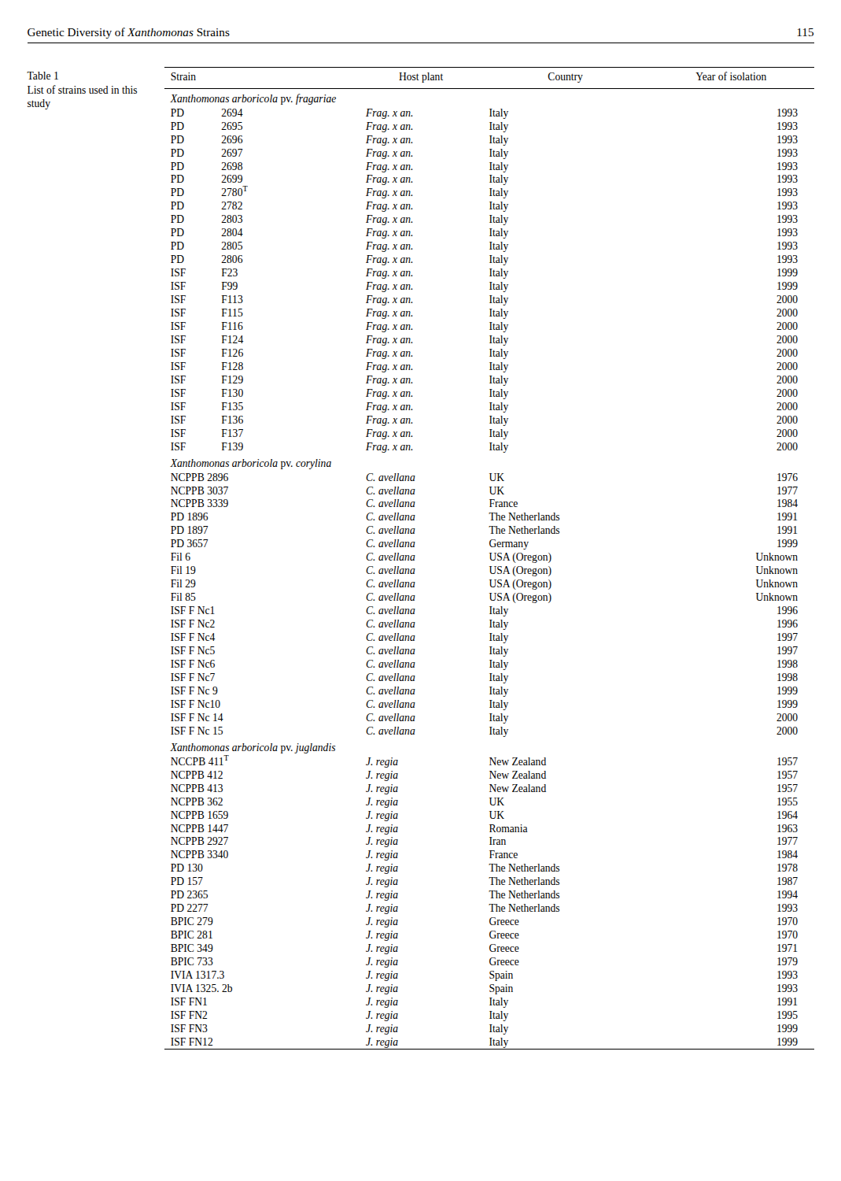Genetic Diversity of Xanthomonas Strains 115
Table 1 List of strains used in this study
Table 1. List of strains used in this study
| Strain | Host plant | Country | Year of isolation |
| --- | --- | --- | --- |
| Xanthomonas arboricola pv. fragariae |
| PD 2694 | Frag. x an. | Italy | 1993 |
| PD 2695 | Frag. x an. | Italy | 1993 |
| PD 2696 | Frag. x an. | Italy | 1993 |
| PD 2697 | Frag. x an. | Italy | 1993 |
| PD 2698 | Frag. x an. | Italy | 1993 |
| PD 2699 | Frag. x an. | Italy | 1993 |
| PD 2780 T | Frag. x an. | Italy | 1993 |
| PD 2782 | Frag. x an. | Italy | 1993 |
| PD 2803 | Frag. x an. | Italy | 1993 |
| PD 2804 | Frag. x an. | Italy | 1993 |
| PD 2805 | Frag. x an. | Italy | 1993 |
| PD 2806 | Frag. x an. | Italy | 1993 |
| ISF F23 | Frag. x an. | Italy | 1999 |
| ISF F99 | Frag. x an. | Italy | 1999 |
| ISF F113 | Frag. x an. | Italy | 2000 |
| ISF F115 | Frag. x an. | Italy | 2000 |
| ISF F116 | Frag. x an. | Italy | 2000 |
| ISF F124 | Frag. x an. | Italy | 2000 |
| ISF F126 | Frag. x an. | Italy | 2000 |
| ISF F128 | Frag. x an. | Italy | 2000 |
| ISF F129 | Frag. x an. | Italy | 2000 |
| ISF F130 | Frag. x an. | Italy | 2000 |
| ISF F135 | Frag. x an. | Italy | 2000 |
| ISF F136 | Frag. x an. | Italy | 2000 |
| ISF F137 | Frag. x an. | Italy | 2000 |
| ISF F139 | Frag. x an. | Italy | 2000 |
| Xanthomonas arboricola pv. corylina |
| NCPPB 2896 | C. avellana | UK | 1976 |
| NCPPB 3037 | C. avellana | UK | 1977 |
| NCPPB 3339 | C. avellana | France | 1984 |
| PD 1896 | C. avellana | The Netherlands | 1991 |
| PD 1897 | C. avellana | The Netherlands | 1991 |
| PD 3657 | C. avellana | Germany | 1999 |
| Fil 6 | C. avellana | USA (Oregon) | Unknown |
| Fil 19 | C. avellana | USA (Oregon) | Unknown |
| Fil 29 | C. avellana | USA (Oregon) | Unknown |
| Fil 85 | C. avellana | USA (Oregon) | Unknown |
| ISF F Nc1 | C. avellana | Italy | 1996 |
| ISF F Nc2 | C. avellana | Italy | 1996 |
| ISF F Nc4 | C. avellana | Italy | 1997 |
| ISF F Nc5 | C. avellana | Italy | 1997 |
| ISF F Nc6 | C. avellana | Italy | 1998 |
| ISF F Nc7 | C. avellana | Italy | 1998 |
| ISF F Nc 9 | C. avellana | Italy | 1999 |
| ISF F Nc10 | C. avellana | Italy | 1999 |
| ISF F Nc 14 | C. avellana | Italy | 2000 |
| ISF F Nc 15 | C. avellana | Italy | 2000 |
| Xanthomonas arboricola pv. juglandis |
| NCCPB 411 T | J. regia | New Zealand | 1957 |
| NCPPB 412 | J. regia | New Zealand | 1957 |
| NCPPB 413 | J. regia | New Zealand | 1957 |
| NCPPB 362 | J. regia | UK | 1955 |
| NCPPB 1659 | J. regia | UK | 1964 |
| NCPPB 1447 | J. regia | Romania | 1963 |
| NCPPB 2927 | J. regia | Iran | 1977 |
| NCPPB 3340 | J. regia | France | 1984 |
| PD 130 | J. regia | The Netherlands | 1978 |
| PD 157 | J. regia | The Netherlands | 1987 |
| PD 2365 | J. regia | The Netherlands | 1994 |
| PD 2277 | J. regia | The Netherlands | 1993 |
| BPIC 279 | J. regia | Greece | 1970 |
| BPIC 281 | J. regia | Greece | 1970 |
| BPIC 349 | J. regia | Greece | 1971 |
| BPIC 733 | J. regia | Greece | 1979 |
| IVIA 1317.3 | J. regia | Spain | 1993 |
| IVIA 1325. 2b | J. regia | Spain | 1993 |
| ISF FN1 | J. regia | Italy | 1991 |
| ISF FN2 | J. regia | Italy | 1995 |
| ISF FN3 | J. regia | Italy | 1999 |
| ISF FN12 | J. regia | Italy | 1999 |